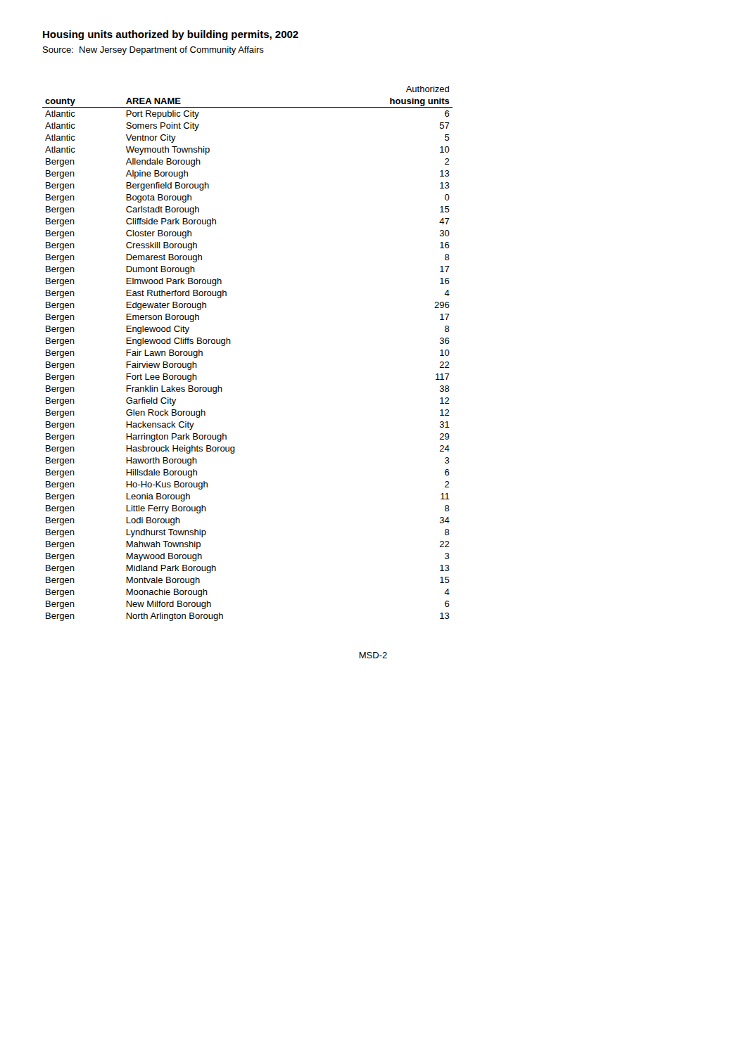Housing units authorized by building permits, 2002
Source: New Jersey Department of Community Affairs
| | | Authorized |
| --- | --- | --- |
| county | AREA NAME | housing units |
| Atlantic | Port Republic City | 6 |
| Atlantic | Somers Point City | 57 |
| Atlantic | Ventnor City | 5 |
| Atlantic | Weymouth Township | 10 |
| Bergen | Allendale Borough | 2 |
| Bergen | Alpine Borough | 13 |
| Bergen | Bergenfield Borough | 13 |
| Bergen | Bogota Borough | 0 |
| Bergen | Carlstadt Borough | 15 |
| Bergen | Cliffside Park Borough | 47 |
| Bergen | Closter Borough | 30 |
| Bergen | Cresskill Borough | 16 |
| Bergen | Demarest Borough | 8 |
| Bergen | Dumont Borough | 17 |
| Bergen | Elmwood Park Borough | 16 |
| Bergen | East Rutherford Borough | 4 |
| Bergen | Edgewater Borough | 296 |
| Bergen | Emerson Borough | 17 |
| Bergen | Englewood City | 8 |
| Bergen | Englewood Cliffs Borough | 36 |
| Bergen | Fair Lawn Borough | 10 |
| Bergen | Fairview Borough | 22 |
| Bergen | Fort Lee Borough | 117 |
| Bergen | Franklin Lakes Borough | 38 |
| Bergen | Garfield City | 12 |
| Bergen | Glen Rock Borough | 12 |
| Bergen | Hackensack City | 31 |
| Bergen | Harrington Park Borough | 29 |
| Bergen | Hasbrouck Heights Boroug | 24 |
| Bergen | Haworth Borough | 3 |
| Bergen | Hillsdale Borough | 6 |
| Bergen | Ho-Ho-Kus Borough | 2 |
| Bergen | Leonia Borough | 11 |
| Bergen | Little Ferry Borough | 8 |
| Bergen | Lodi Borough | 34 |
| Bergen | Lyndhurst Township | 8 |
| Bergen | Mahwah Township | 22 |
| Bergen | Maywood Borough | 3 |
| Bergen | Midland Park Borough | 13 |
| Bergen | Montvale Borough | 15 |
| Bergen | Moonachie Borough | 4 |
| Bergen | New Milford Borough | 6 |
| Bergen | North Arlington Borough | 13 |
MSD-2